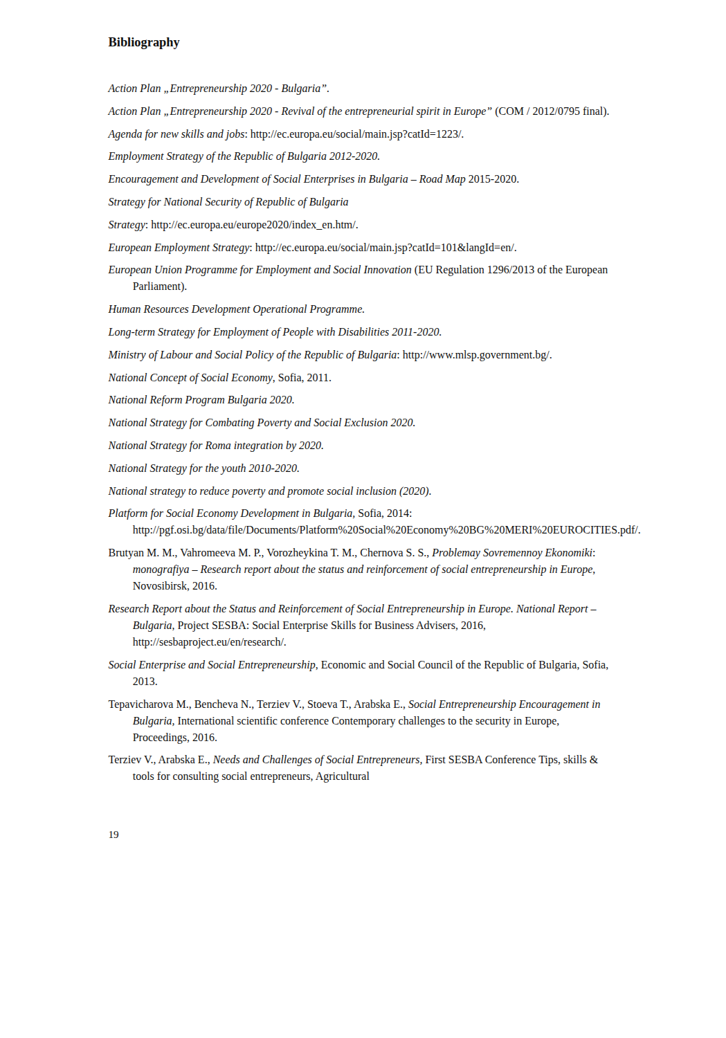Bibliography
Action Plan „Entrepreneurship 2020 - Bulgaria”.
Action Plan „Entrepreneurship 2020 - Revival of the entrepreneurial spirit in Europe” (COM / 2012/0795 final).
Agenda for new skills and jobs: http://ec.europa.eu/social/main.jsp?catId=1223/.
Employment Strategy of the Republic of Bulgaria 2012-2020.
Encouragement and Development of Social Enterprises in Bulgaria – Road Map 2015-2020.
Strategy for National Security of Republic of Bulgaria
Strategy: http://ec.europa.eu/europe2020/index_en.htm/.
European Employment Strategy: http://ec.europa.eu/social/main.jsp?catId=101&langId=en/.
European Union Programme for Employment and Social Innovation (EU Regulation 1296/2013 of the European Parliament).
Human Resources Development Operational Programme.
Long-term Strategy for Employment of People with Disabilities 2011-2020.
Ministry of Labour and Social Policy of the Republic of Bulgaria: http://www.mlsp.government.bg/.
National Concept of Social Economy, Sofia, 2011.
National Reform Program Bulgaria 2020.
National Strategy for Combating Poverty and Social Exclusion 2020.
National Strategy for Roma integration by 2020.
National Strategy for the youth 2010-2020.
National strategy to reduce poverty and promote social inclusion (2020).
Platform for Social Economy Development in Bulgaria, Sofia, 2014: http://pgf.osi.bg/data/file/Documents/Platform%20Social%20Economy%20BG%20MERI%20EUROCITIES.pdf/.
Brutyan M. M., Vahromeeva M. P., Vorozheykina T. M., Chernova S. S., Problemay Sovremennoy Ekonomiki: monografiya – Research report about the status and reinforcement of social entrepreneurship in Europe, Novosibirsk, 2016.
Research Report about the Status and Reinforcement of Social Entrepreneurship in Europe. National Report – Bulgaria, Project SESBA: Social Enterprise Skills for Business Advisers, 2016, http://sesbaproject.eu/en/research/.
Social Enterprise and Social Entrepreneurship, Economic and Social Council of the Republic of Bulgaria, Sofia, 2013.
Tepavicharova M., Bencheva N., Terziev V., Stoeva T., Arabska E., Social Entrepreneurship Encouragement in Bulgaria, International scientific conference Contemporary challenges to the security in Europe, Proceedings, 2016.
Terziev V., Arabska E., Needs and Challenges of Social Entrepreneurs, First SESBA Conference Tips, skills & tools for consulting social entrepreneurs, Agricultural
19